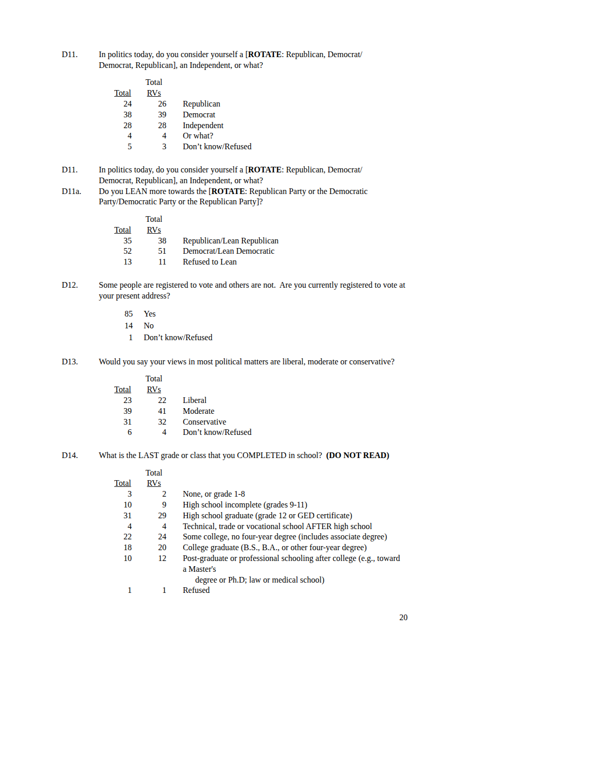D11.
In politics today, do you consider yourself a [ROTATE: Republican, Democrat/
Democrat, Republican], an Independent, or what?
| | Total | |
| Total | RVs | |
| 24 | 26 | Republican |
| 38 | 39 | Democrat |
| 28 | 28 | Independent |
| 4 | 4 | Or what? |
| 5 | 3 | Don’t know/Refused |
D11.
In politics today, do you consider yourself a [ROTATE: Republican, Democrat/
Democrat, Republican], an Independent, or what?
D11a.
Do you LEAN more towards the [ROTATE: Republican Party or the Democratic
Party/Democratic Party or the Republican Party]?
| | Total | |
| Total | RVs | |
| 35 | 38 | Republican/Lean Republican |
| 52 | 51 | Democrat/Lean Democratic |
| 13 | 11 | Refused to Lean |
D12.
Some people are registered to vote and others are not. Are you currently registered to vote at your present address?
| 85 | Yes |
| 14 | No |
| 1 | Don’t know/Refused |
D13.
Would you say your views in most political matters are liberal, moderate or conservative?
| | Total | |
| Total | RVs | |
| 23 | 22 | Liberal |
| 39 | 41 | Moderate |
| 31 | 32 | Conservative |
| 6 | 4 | Don’t know/Refused |
D14.
What is the LAST grade or class that you COMPLETED in school? (DO NOT READ)
| | Total | |
| Total | RVs | |
| 3 | 2 | None, or grade 1-8 |
| 10 | 9 | High school incomplete (grades 9-11) |
| 31 | 29 | High school graduate (grade 12 or GED certificate) |
| 4 | 4 | Technical, trade or vocational school AFTER high school |
| 22 | 24 | Some college, no four-year degree (includes associate degree) |
| 18 | 20 | College graduate (B.S., B.A., or other four-year degree) |
| 10 | 12 | Post-graduate or professional schooling after college (e.g., toward a Master's degree or Ph.D; law or medical school) |
| 1 | 1 | Refused |
20